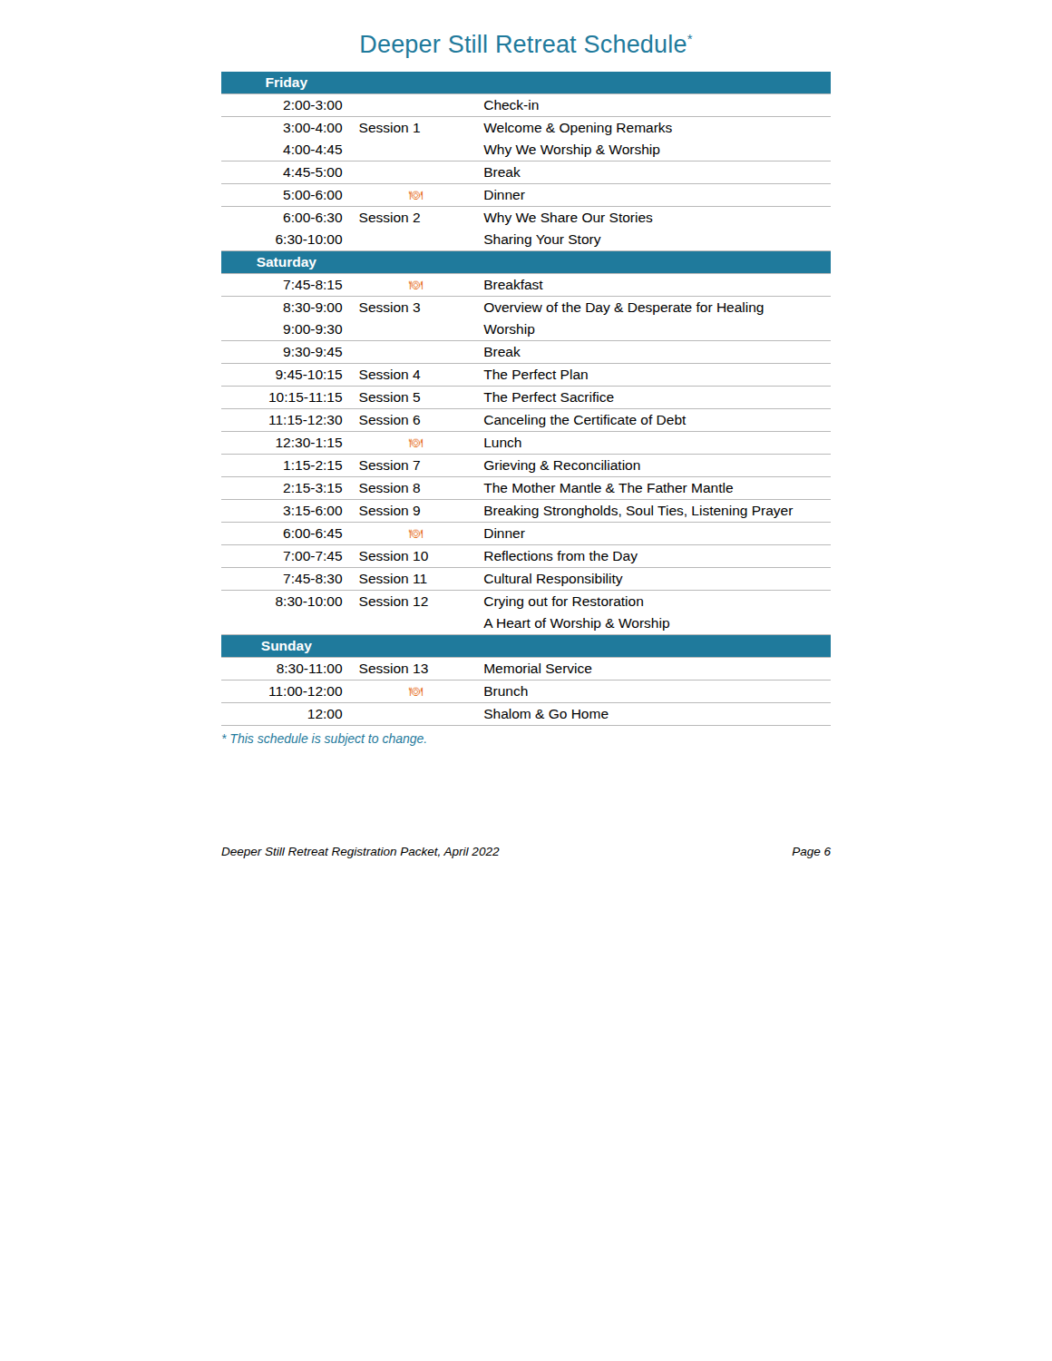Deeper Still Retreat Schedule*
| Friday | | |
| 2:00-3:00 | | Check-in |
| 3:00-4:00 | Session 1 | Welcome & Opening Remarks |
| 4:00-4:45 | | Why We Worship & Worship |
| 4:45-5:00 | | Break |
| 5:00-6:00 | 🍽 | Dinner |
| 6:00-6:30 | Session 2 | Why We Share Our Stories |
| 6:30-10:00 | | Sharing Your Story |
| Saturday | | |
| 7:45-8:15 | 🍽 | Breakfast |
| 8:30-9:00 | Session 3 | Overview of the Day & Desperate for Healing |
| 9:00-9:30 | | Worship |
| 9:30-9:45 | | Break |
| 9:45-10:15 | Session 4 | The Perfect Plan |
| 10:15-11:15 | Session 5 | The Perfect Sacrifice |
| 11:15-12:30 | Session 6 | Canceling the Certificate of Debt |
| 12:30-1:15 | 🍽 | Lunch |
| 1:15-2:15 | Session 7 | Grieving & Reconciliation |
| 2:15-3:15 | Session 8 | The Mother Mantle & The Father Mantle |
| 3:15-6:00 | Session 9 | Breaking Strongholds, Soul Ties, Listening Prayer |
| 6:00-6:45 | 🍽 | Dinner |
| 7:00-7:45 | Session 10 | Reflections from the Day |
| 7:45-8:30 | Session 11 | Cultural Responsibility |
| 8:30-10:00 | Session 12 | Crying out for Restoration |
| | | A Heart of Worship & Worship |
| Sunday | | |
| 8:30-11:00 | Session 13 | Memorial Service |
| 11:00-12:00 | 🍽 | Brunch |
| 12:00 | | Shalom & Go Home |
* This schedule is subject to change.
Deeper Still Retreat Registration Packet, April 2022 Page 6